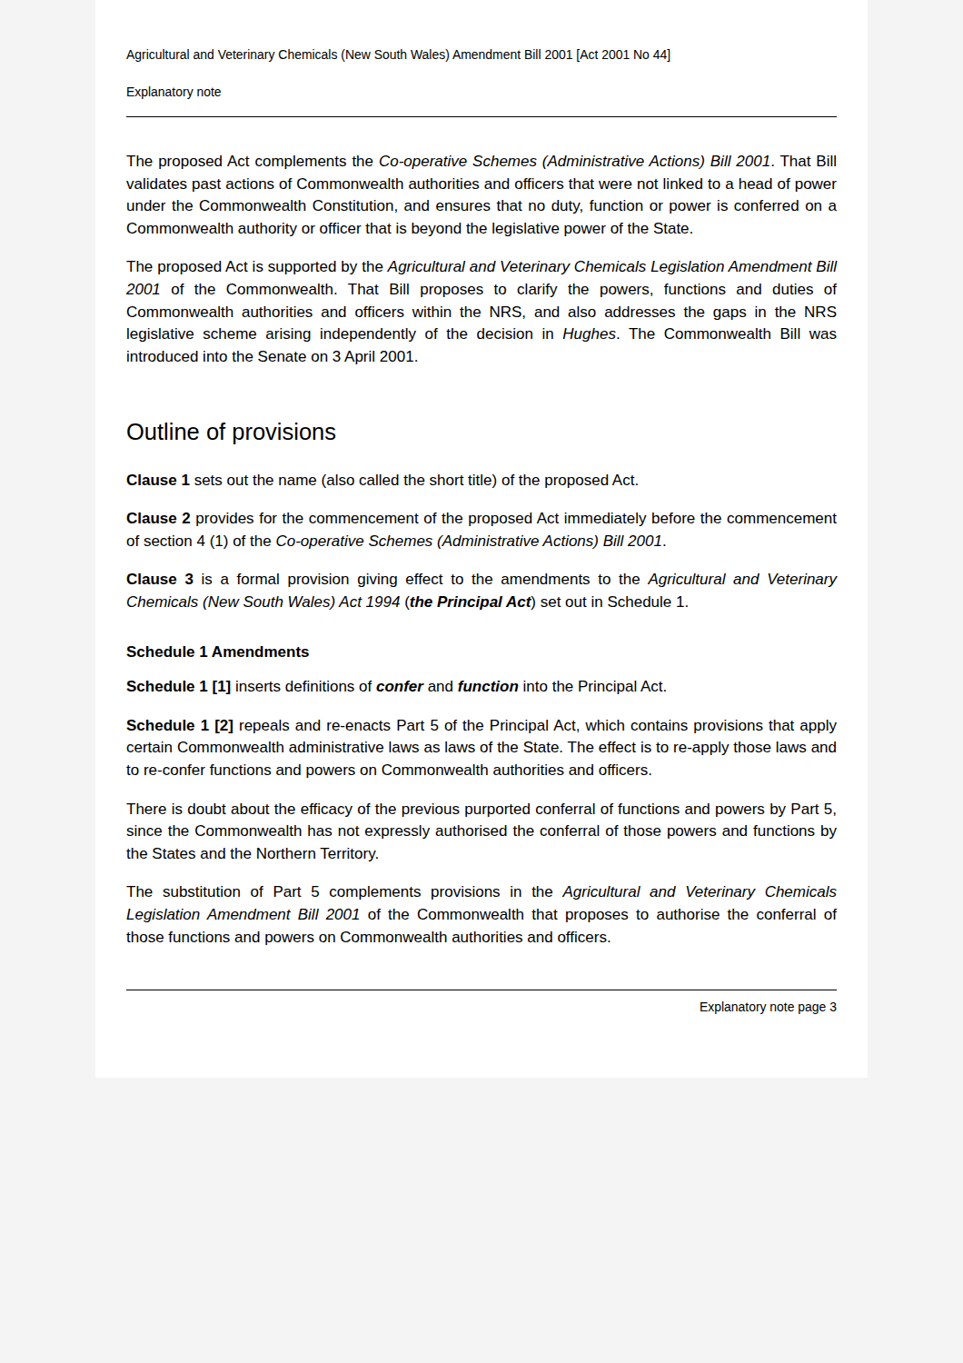Agricultural and Veterinary Chemicals (New South Wales) Amendment Bill 2001 [Act 2001 No 44]
Explanatory note
The proposed Act complements the Co-operative Schemes (Administrative Actions) Bill 2001. That Bill validates past actions of Commonwealth authorities and officers that were not linked to a head of power under the Commonwealth Constitution, and ensures that no duty, function or power is conferred on a Commonwealth authority or officer that is beyond the legislative power of the State.
The proposed Act is supported by the Agricultural and Veterinary Chemicals Legislation Amendment Bill 2001 of the Commonwealth. That Bill proposes to clarify the powers, functions and duties of Commonwealth authorities and officers within the NRS, and also addresses the gaps in the NRS legislative scheme arising independently of the decision in Hughes. The Commonwealth Bill was introduced into the Senate on 3 April 2001.
Outline of provisions
Clause 1 sets out the name (also called the short title) of the proposed Act.
Clause 2 provides for the commencement of the proposed Act immediately before the commencement of section 4 (1) of the Co-operative Schemes (Administrative Actions) Bill 2001.
Clause 3 is a formal provision giving effect to the amendments to the Agricultural and Veterinary Chemicals (New South Wales) Act 1994 (the Principal Act) set out in Schedule 1.
Schedule 1 Amendments
Schedule 1 [1] inserts definitions of confer and function into the Principal Act.
Schedule 1 [2] repeals and re-enacts Part 5 of the Principal Act, which contains provisions that apply certain Commonwealth administrative laws as laws of the State. The effect is to re-apply those laws and to re-confer functions and powers on Commonwealth authorities and officers.
There is doubt about the efficacy of the previous purported conferral of functions and powers by Part 5, since the Commonwealth has not expressly authorised the conferral of those powers and functions by the States and the Northern Territory.
The substitution of Part 5 complements provisions in the Agricultural and Veterinary Chemicals Legislation Amendment Bill 2001 of the Commonwealth that proposes to authorise the conferral of those functions and powers on Commonwealth authorities and officers.
Explanatory note page 3